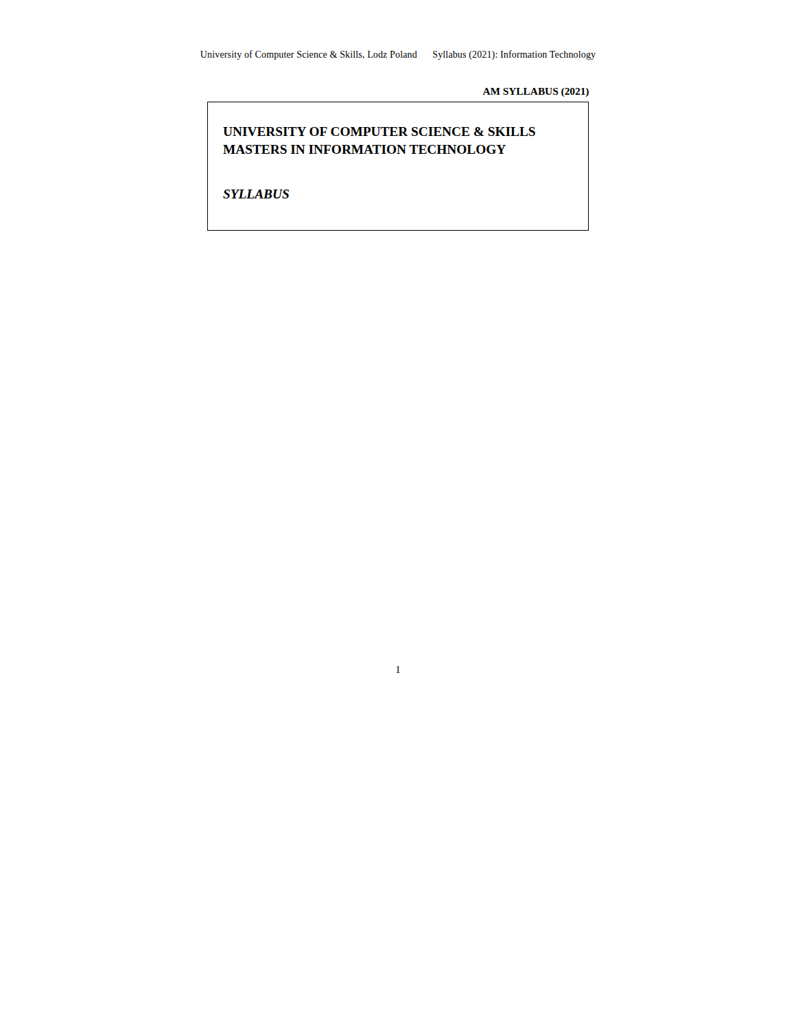University of Computer Science & Skills, Lodz Poland Syllabus (2021): Information Technology
AM SYLLABUS (2021)
University of Computer Science & Skills
Masters in Information Technology
SYLLABUS
1